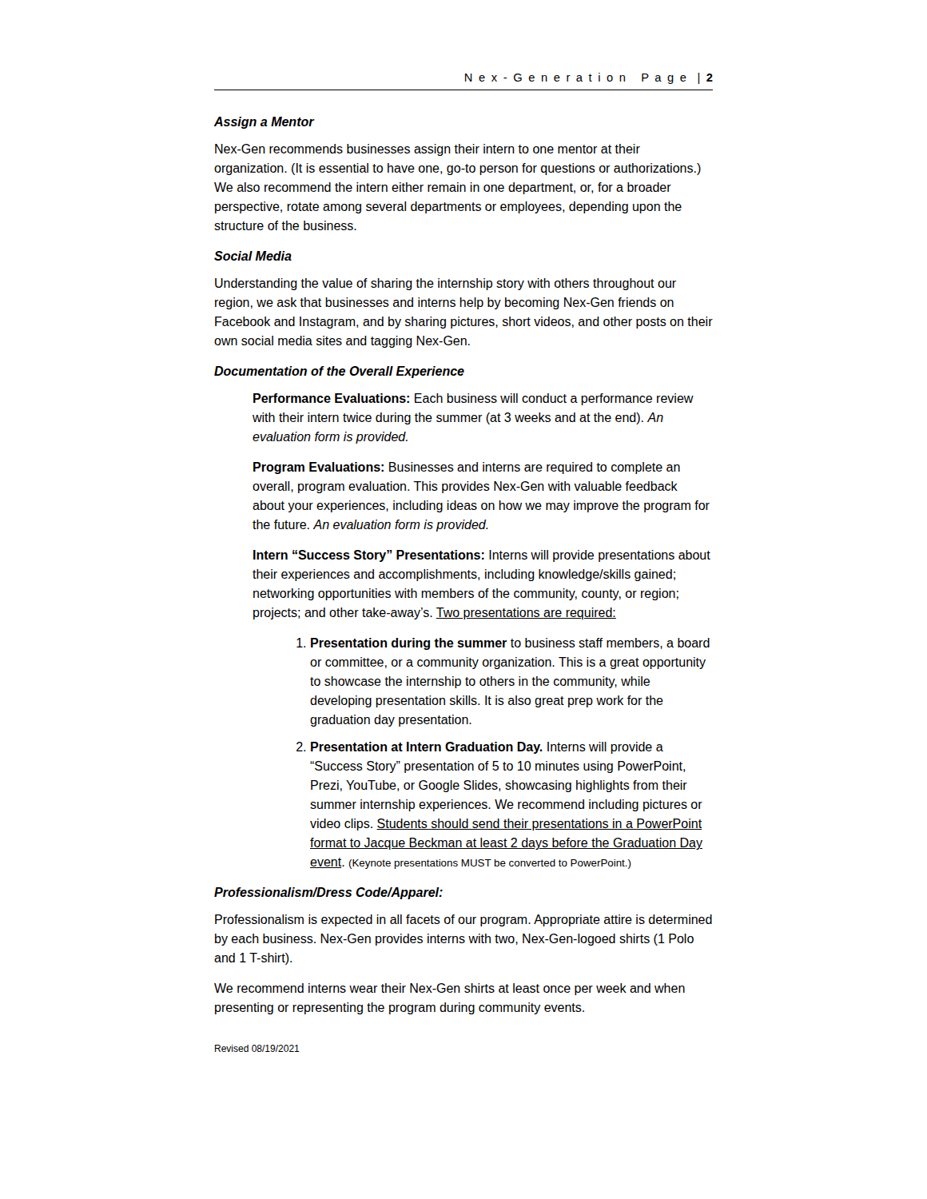N e x - G e n e r a t i o n P a g e | 2
Assign a Mentor
Nex-Gen recommends businesses assign their intern to one mentor at their organization. (It is essential to have one, go-to person for questions or authorizations.) We also recommend the intern either remain in one department, or, for a broader perspective, rotate among several departments or employees, depending upon the structure of the business.
Social Media
Understanding the value of sharing the internship story with others throughout our region, we ask that businesses and interns help by becoming Nex-Gen friends on Facebook and Instagram, and by sharing pictures, short videos, and other posts on their own social media sites and tagging Nex-Gen.
Documentation of the Overall Experience
Performance Evaluations: Each business will conduct a performance review with their intern twice during the summer (at 3 weeks and at the end). An evaluation form is provided.
Program Evaluations: Businesses and interns are required to complete an overall, program evaluation. This provides Nex-Gen with valuable feedback about your experiences, including ideas on how we may improve the program for the future. An evaluation form is provided.
Intern “Success Story” Presentations: Interns will provide presentations about their experiences and accomplishments, including knowledge/skills gained; networking opportunities with members of the community, county, or region; projects; and other take-away’s. Two presentations are required:
Presentation during the summer to business staff members, a board or committee, or a community organization. This is a great opportunity to showcase the internship to others in the community, while developing presentation skills. It is also great prep work for the graduation day presentation.
Presentation at Intern Graduation Day. Interns will provide a “Success Story” presentation of 5 to 10 minutes using PowerPoint, Prezi, YouTube, or Google Slides, showcasing highlights from their summer internship experiences. We recommend including pictures or video clips. Students should send their presentations in a PowerPoint format to Jacque Beckman at least 2 days before the Graduation Day event. (Keynote presentations MUST be converted to PowerPoint.)
Professionalism/Dress Code/Apparel:
Professionalism is expected in all facets of our program. Appropriate attire is determined by each business. Nex-Gen provides interns with two, Nex-Gen-logoed shirts (1 Polo and 1 T-shirt).
We recommend interns wear their Nex-Gen shirts at least once per week and when presenting or representing the program during community events.
Revised 08/19/2021